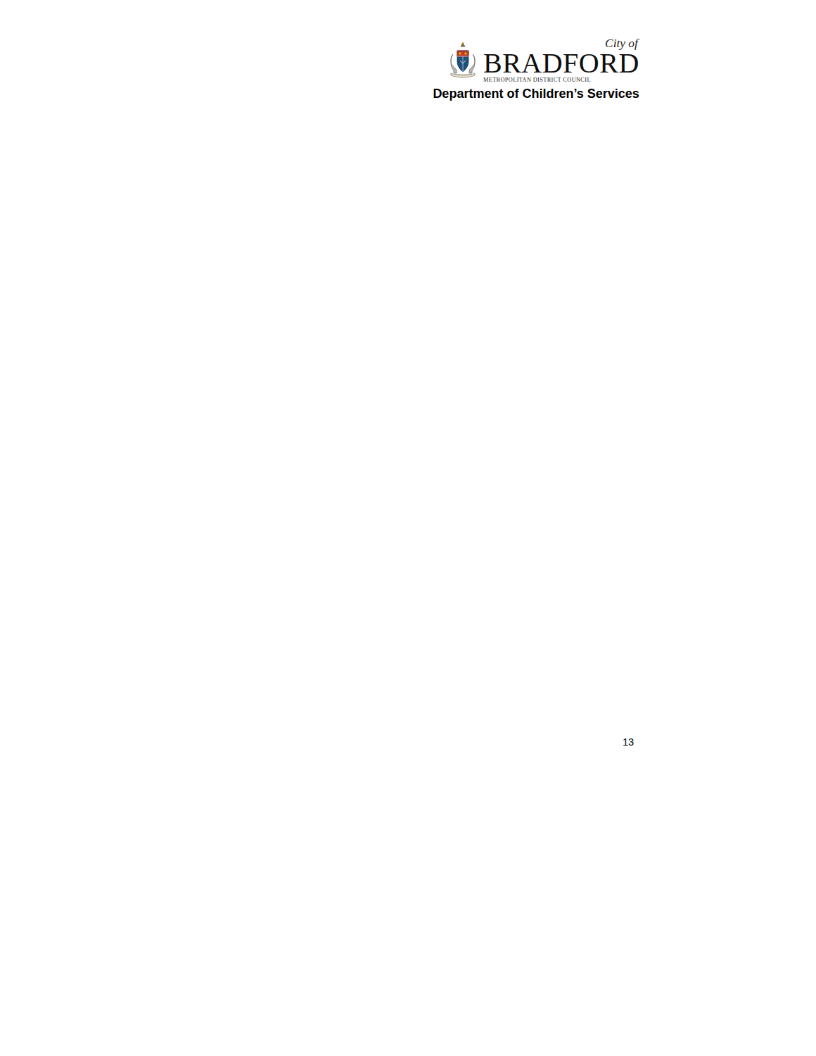City of BRADFORD METROPOLITAN DISTRICT COUNCIL
Department of Children’s Services
13